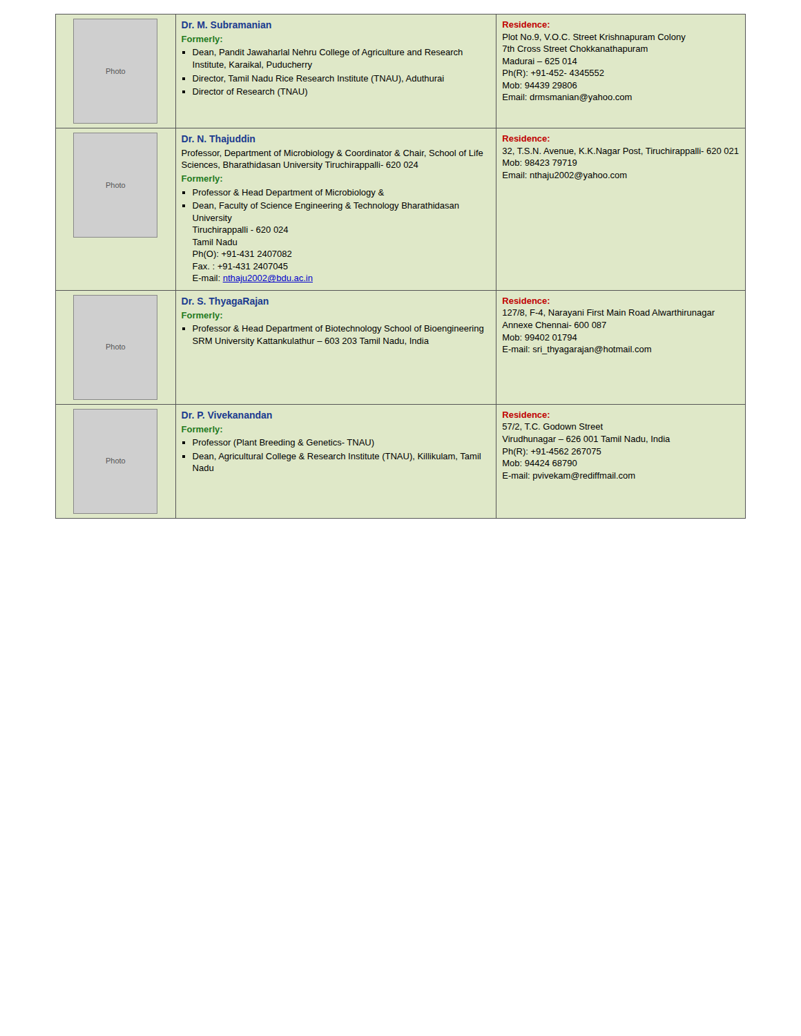| Photo | Dr. M. Subramanian Formerly: Dean, Pandit Jawaharlal Nehru College of Agriculture and Research Institute, Karaikal, Puducherry Director, Tamil Nadu Rice Research Institute (TNAU), Aduthurai Director of Research (TNAU) | Residence: Plot No.9, V.O.C. Street Krishnapuram Colony 7th Cross Street Chokkanathapuram Madurai – 625 014 Ph(R): +91-452- 4345552 Mob: 94439 29806 Email: drmsmanian@yahoo.com |
| Photo | Dr. N. Thajuddin Professor, Department of Microbiology & Coordinator & Chair, School of Life Sciences, Bharathidasan University Tiruchirappalli- 620 024 Formerly: Professor & Head Department of Microbiology & Dean, Faculty of Science Engineering & Technology Bharathidasan University Tiruchirappalli - 620 024 Tamil Nadu Ph(O): +91-431 2407082 Fax. : +91-431 2407045 E-mail: nthaju2002@bdu.ac.in | Residence: 32, T.S.N. Avenue, K.K.Nagar Post, Tiruchirappalli- 620 021 Mob: 98423 79719 Email: nthaju2002@yahoo.com |
| Photo | Dr. S. ThyagaRajan Formerly: Professor & Head Department of Biotechnology School of Bioengineering SRM University Kattankulathur – 603 203 Tamil Nadu, India | Residence: 127/8, F-4, Narayani First Main Road Alwarthirunagar Annexe Chennai- 600 087 Mob: 99402 01794 E-mail: sri_thyagarajan@hotmail.com |
| Photo | Dr. P. Vivekanandan Formerly: Professor (Plant Breeding & Genetics- TNAU) Dean, Agricultural College & Research Institute (TNAU), Killikulam, Tamil Nadu | Residence: 57/2, T.C. Godown Street Virudhunagar – 626 001 Tamil Nadu, India Ph(R): +91-4562 267075 Mob: 94424 68790 E-mail: pvivekam@rediffmail.com |